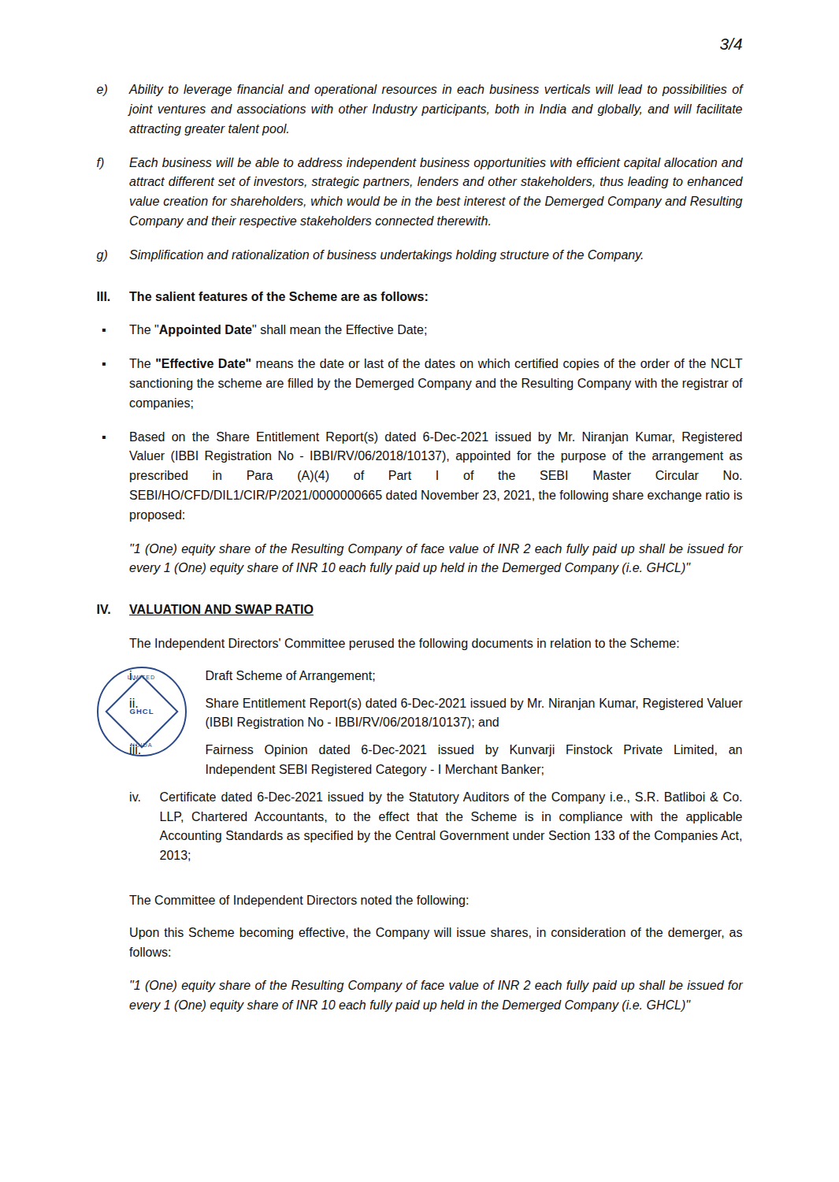3/4
e) Ability to leverage financial and operational resources in each business verticals will lead to possibilities of joint ventures and associations with other Industry participants, both in India and globally, and will facilitate attracting greater talent pool.
f) Each business will be able to address independent business opportunities with efficient capital allocation and attract different set of investors, strategic partners, lenders and other stakeholders, thus leading to enhanced value creation for shareholders, which would be in the best interest of the Demerged Company and Resulting Company and their respective stakeholders connected therewith.
g) Simplification and rationalization of business undertakings holding structure of the Company.
III. The salient features of the Scheme are as follows:
The "Appointed Date" shall mean the Effective Date;
The "Effective Date" means the date or last of the dates on which certified copies of the order of the NCLT sanctioning the scheme are filled by the Demerged Company and the Resulting Company with the registrar of companies;
Based on the Share Entitlement Report(s) dated 6-Dec-2021 issued by Mr. Niranjan Kumar, Registered Valuer (IBBI Registration No - IBBI/RV/06/2018/10137), appointed for the purpose of the arrangement as prescribed in Para (A)(4) of Part I of the SEBI Master Circular No. SEBI/HO/CFD/DIL1/CIR/P/2021/0000000665 dated November 23, 2021, the following share exchange ratio is proposed:
"1 (One) equity share of the Resulting Company of face value of INR 2 each fully paid up shall be issued for every 1 (One) equity share of INR 10 each fully paid up held in the Demerged Company (i.e. GHCL)"
IV. VALUATION AND SWAP RATIO
The Independent Directors' Committee perused the following documents in relation to the Scheme:
LIMITED
GHCL
NOIDA
i. Draft Scheme of Arrangement;
ii. Share Entitlement Report(s) dated 6-Dec-2021 issued by Mr. Niranjan Kumar, Registered Valuer (IBBI Registration No - IBBI/RV/06/2018/10137); and
iii. Fairness Opinion dated 6-Dec-2021 issued by Kunvarji Finstock Private Limited, an Independent SEBI Registered Category - I Merchant Banker;
iv. Certificate dated 6-Dec-2021 issued by the Statutory Auditors of the Company i.e., S.R. Batliboi & Co. LLP, Chartered Accountants, to the effect that the Scheme is in compliance with the applicable Accounting Standards as specified by the Central Government under Section 133 of the Companies Act, 2013;
The Committee of Independent Directors noted the following:
Upon this Scheme becoming effective, the Company will issue shares, in consideration of the demerger, as follows:
"1 (One) equity share of the Resulting Company of face value of INR 2 each fully paid up shall be issued for every 1 (One) equity share of INR 10 each fully paid up held in the Demerged Company (i.e. GHCL)"